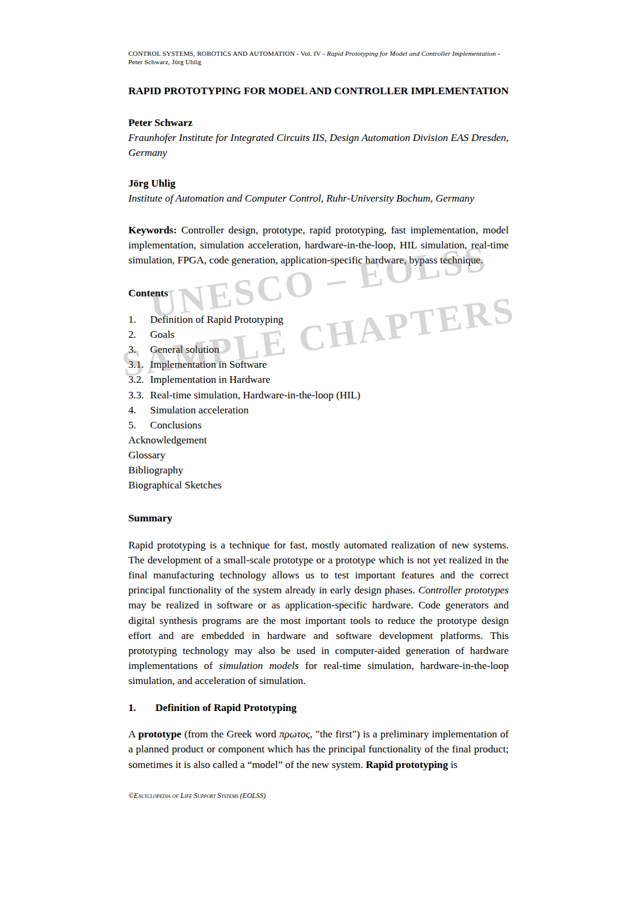UNESCO – EOLSS SAMPLE CHAPTERS
CONTROL SYSTEMS, ROBOTICS AND AUTOMATION - Vol. IV - Rapid Prototyping for Model and Controller Implementation - Peter Schwarz, Jörg Uhlig
Rapid Prototyping for Model and Controller Implementation
Peter Schwarz
Fraunhofer Institute for Integrated Circuits IIS, Design Automation Division EAS Dresden, Germany
Jörg Uhlig
Institute of Automation and Computer Control, Ruhr-University Bochum, Germany
Keywords: Controller design, prototype, rapid prototyping, fast implementation, model implementation, simulation acceleration, hardware-in-the-loop, HIL simulation, real-time simulation, FPGA, code generation, application-specific hardware, bypass technique.
Contents
1. Definition of Rapid Prototyping
2. Goals
3. General solution
3.1. Implementation in Software
3.2. Implementation in Hardware
3.3. Real-time simulation, Hardware-in-the-loop (HIL)
4. Simulation acceleration
5. Conclusions
Acknowledgement
Glossary
Bibliography
Biographical Sketches
Summary
Rapid prototyping is a technique for fast, mostly automated realization of new systems. The development of a small-scale prototype or a prototype which is not yet realized in the final manufacturing technology allows us to test important features and the correct principal functionality of the system already in early design phases. Controller prototypes may be realized in software or as application-specific hardware. Code generators and digital synthesis programs are the most important tools to reduce the prototype design effort and are embedded in hardware and software development platforms. This prototyping technology may also be used in computer-aided generation of hardware implementations of simulation models for real-time simulation, hardware-in-the-loop simulation, and acceleration of simulation.
1. Definition of Rapid Prototyping
A prototype (from the Greek word πρωτος, "the first") is a preliminary implementation of a planned product or component which has the principal functionality of the final product; sometimes it is also called a “model” of the new system. Rapid prototyping is
©Encyclopedia of Life Support Systems (EOLSS)